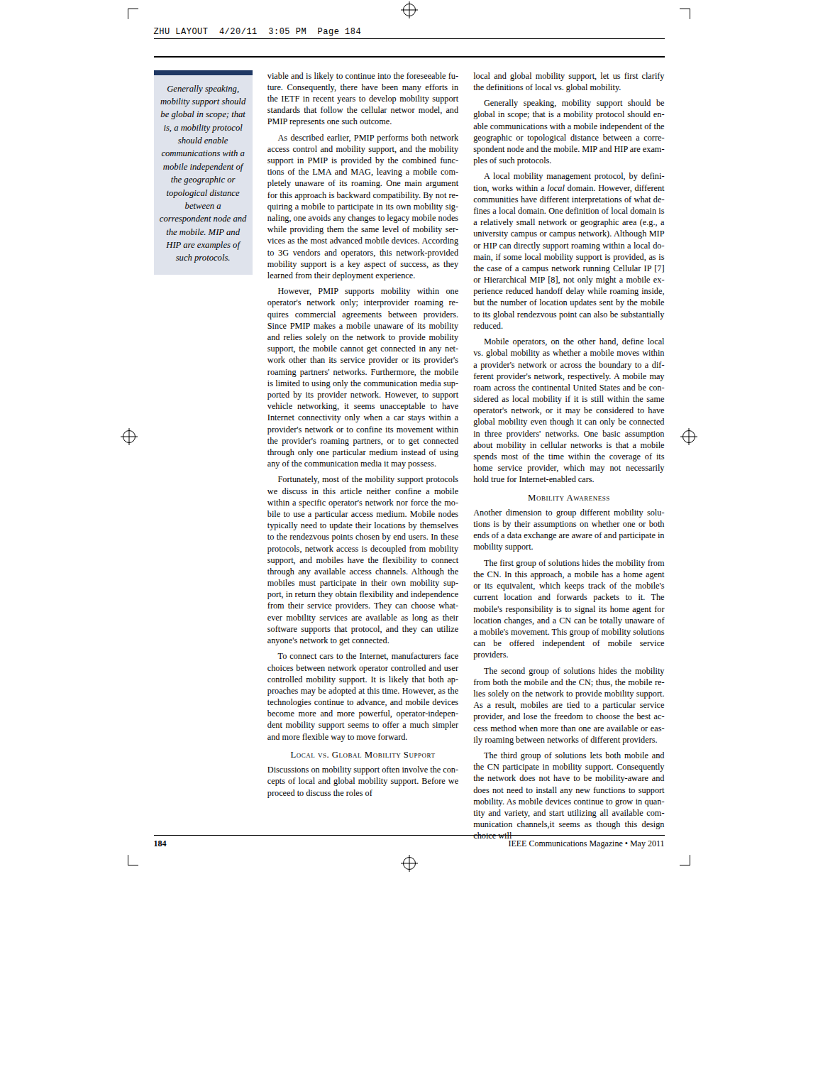ZHU LAYOUT 4/20/11 3:05 PM Page 184
Generally speaking, mobility support should be global in scope; that is, a mobility protocol should enable communications with a mobile independent of the geographic or topological distance between a correspondent node and the mobile. MIP and HIP are examples of such protocols.
viable and is likely to continue into the foreseeable future. Consequently, there have been many efforts in the IETF in recent years to develop mobility support standards that follow the cellular networ model, and PMIP represents one such outcome.
As described earlier, PMIP performs both network access control and mobility support, and the mobility support in PMIP is provided by the combined functions of the LMA and MAG, leaving a mobile completely unaware of its roaming. One main argument for this approach is backward compatibility. By not requiring a mobile to participate in its own mobility signaling, one avoids any changes to legacy mobile nodes while providing them the same level of mobility services as the most advanced mobile devices. According to 3G vendors and operators, this network-provided mobility support is a key aspect of success, as they learned from their deployment experience.
However, PMIP supports mobility within one operator's network only; interprovider roaming requires commercial agreements between providers. Since PMIP makes a mobile unaware of its mobility and relies solely on the network to provide mobility support, the mobile cannot get connected in any network other than its service provider or its provider's roaming partners' networks. Furthermore, the mobile is limited to using only the communication media supported by its provider network. However, to support vehicle networking, it seems unacceptable to have Internet connectivity only when a car stays within a provider's network or to confine its movement within the provider's roaming partners, or to get connected through only one particular medium instead of using any of the communication media it may possess.
Fortunately, most of the mobility support protocols we discuss in this article neither confine a mobile within a specific operator's network nor force the mobile to use a particular access medium. Mobile nodes typically need to update their locations by themselves to the rendezvous points chosen by end users. In these protocols, network access is decoupled from mobility support, and mobiles have the flexibility to connect through any available access channels. Although the mobiles must participate in their own mobility support, in return they obtain flexibility and independence from their service providers. They can choose whatever mobility services are available as long as their software supports that protocol, and they can utilize anyone's network to get connected.
To connect cars to the Internet, manufacturers face choices between network operator controlled and user controlled mobility support. It is likely that both approaches may be adopted at this time. However, as the technologies continue to advance, and mobile devices become more and more powerful, operator-independent mobility support seems to offer a much simpler and more flexible way to move forward.
Local vs. Global Mobility Support
Discussions on mobility support often involve the concepts of local and global mobility support. Before we proceed to discuss the roles of
local and global mobility support, let us first clarify the definitions of local vs. global mobility.
Generally speaking, mobility support should be global in scope; that is a mobility protocol should enable communications with a mobile independent of the geographic or topological distance between a correspondent node and the mobile. MIP and HIP are examples of such protocols.
A local mobility management protocol, by definition, works within a local domain. However, different communities have different interpretations of what defines a local domain. One definition of local domain is a relatively small network or geographic area (e.g., a university campus or campus network). Although MIP or HIP can directly support roaming within a local domain, if some local mobility support is provided, as is the case of a campus network running Cellular IP [7] or Hierarchical MIP [8], not only might a mobile experience reduced handoff delay while roaming inside, but the number of location updates sent by the mobile to its global rendezvous point can also be substantially reduced.
Mobile operators, on the other hand, define local vs. global mobility as whether a mobile moves within a provider's network or across the boundary to a different provider's network, respectively. A mobile may roam across the continental United States and be considered as local mobility if it is still within the same operator's network, or it may be considered to have global mobility even though it can only be connected in three providers' networks. One basic assumption about mobility in cellular networks is that a mobile spends most of the time within the coverage of its home service provider, which may not necessarily hold true for Internet-enabled cars.
Mobility Awareness
Another dimension to group different mobility solutions is by their assumptions on whether one or both ends of a data exchange are aware of and participate in mobility support.
The first group of solutions hides the mobility from the CN. In this approach, a mobile has a home agent or its equivalent, which keeps track of the mobile's current location and forwards packets to it. The mobile's responsibility is to signal its home agent for location changes, and a CN can be totally unaware of a mobile's movement. This group of mobility solutions can be offered independent of mobile service providers.
The second group of solutions hides the mobility from both the mobile and the CN; thus, the mobile relies solely on the network to provide mobility support. As a result, mobiles are tied to a particular service provider, and lose the freedom to choose the best access method when more than one are available or easily roaming between networks of different providers.
The third group of solutions lets both mobile and the CN participate in mobility support. Consequently the network does not have to be mobility-aware and does not need to install any new functions to support mobility. As mobile devices continue to grow in quantity and variety, and start utilizing all available communication channels,it seems as though this design choice will
184 IEEE Communications Magazine • May 2011